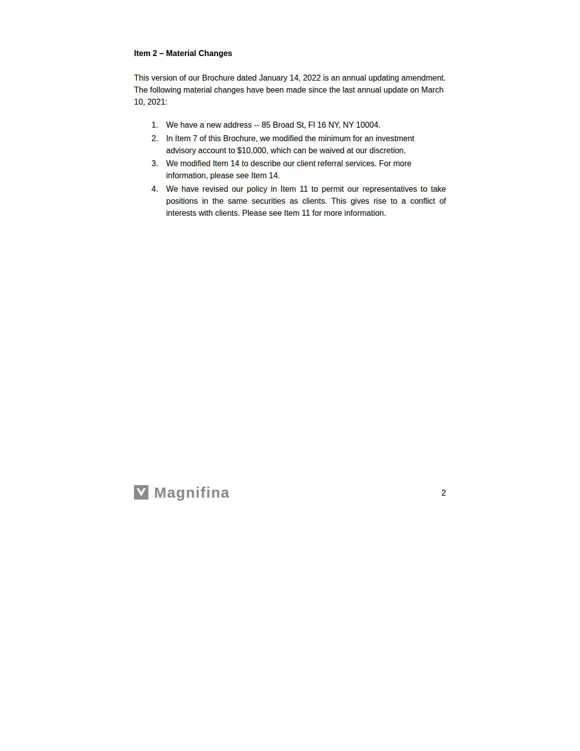Item 2 – Material Changes
This version of our Brochure dated January 14, 2022 is an annual updating amendment. The following material changes have been made since the last annual update on March 10, 2021:
We have a new address -- 85 Broad St, Fl 16 NY, NY 10004.
In Item 7 of this Brochure, we modified the minimum for an investment advisory account to $10,000, which can be waived at our discretion.
We modified Item 14 to describe our client referral services. For more information, please see Item 14.
We have revised our policy in Item 11 to permit our representatives to take positions in the same securities as clients. This gives rise to a conflict of interests with clients. Please see Item 11 for more information.
Magnifina
2